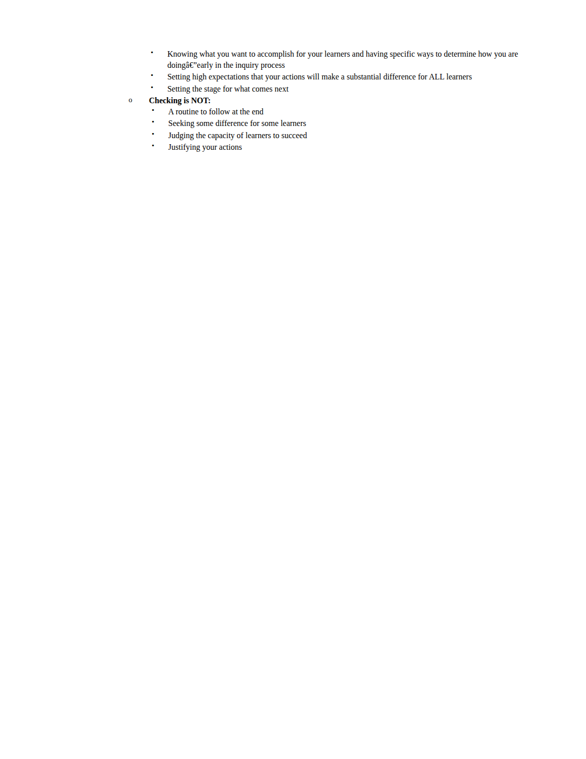Knowing what you want to accomplish for your learners and having specific ways to determine how you are doingâ€”early in the inquiry process
Setting high expectations that your actions will make a substantial difference for ALL learners
Setting the stage for what comes next
Checking is NOT:
A routine to follow at the end
Seeking some difference for some learners
Judging the capacity of learners to succeed
Justifying your actions